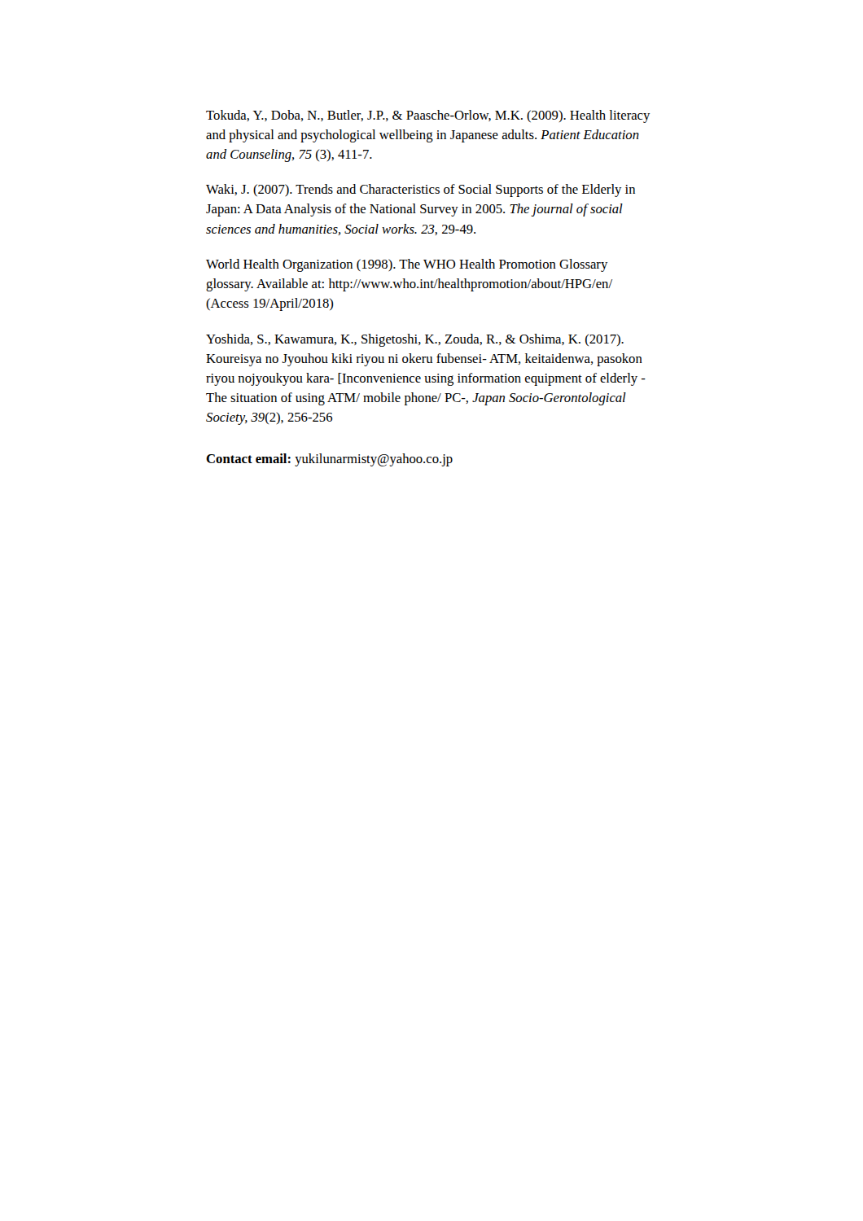Tokuda, Y., Doba, N., Butler, J.P., & Paasche-Orlow, M.K. (2009). Health literacy and physical and psychological wellbeing in Japanese adults. Patient Education and Counseling, 75 (3), 411-7.
Waki, J. (2007). Trends and Characteristics of Social Supports of the Elderly in Japan: A Data Analysis of the National Survey in 2005. The journal of social sciences and humanities, Social works. 23, 29-49.
World Health Organization (1998). The WHO Health Promotion Glossary glossary. Available at: http://www.who.int/healthpromotion/about/HPG/en/ (Access 19/April/2018)
Yoshida, S., Kawamura, K., Shigetoshi, K., Zouda, R., & Oshima, K. (2017). Koureisya no Jyouhou kiki riyou ni okeru fubensei- ATM, keitaidenwa, pasokon riyou nojyoukyou kara- [Inconvenience using information equipment of elderly - The situation of using ATM/ mobile phone/ PC-, Japan Socio-Gerontological Society, 39(2), 256-256
Contact email: yukilunarmisty@yahoo.co.jp